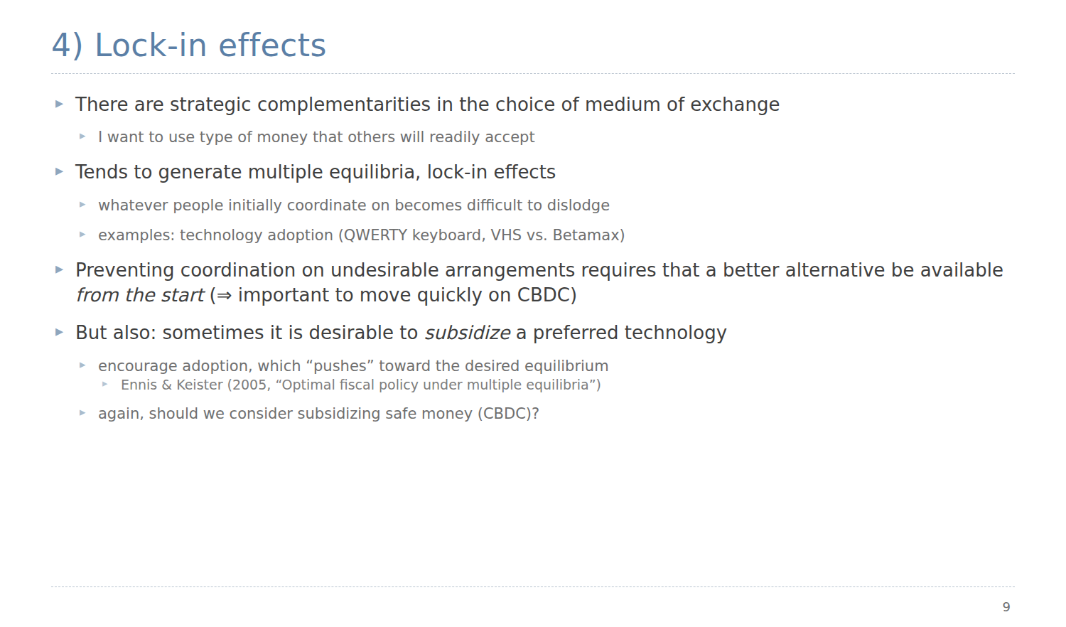4) Lock-in effects
There are strategic complementarities in the choice of medium of exchange
I want to use type of money that others will readily accept
Tends to generate multiple equilibria, lock-in effects
whatever people initially coordinate on becomes difficult to dislodge
examples: technology adoption (QWERTY keyboard, VHS vs. Betamax)
Preventing coordination on undesirable arrangements requires that a better alternative be available from the start (⇒ important to move quickly on CBDC)
But also: sometimes it is desirable to subsidize a preferred technology
encourage adoption, which “pushes” toward the desired equilibrium
Ennis & Keister (2005, “Optimal fiscal policy under multiple equilibria”)
again, should we consider subsidizing safe money (CBDC)?
9